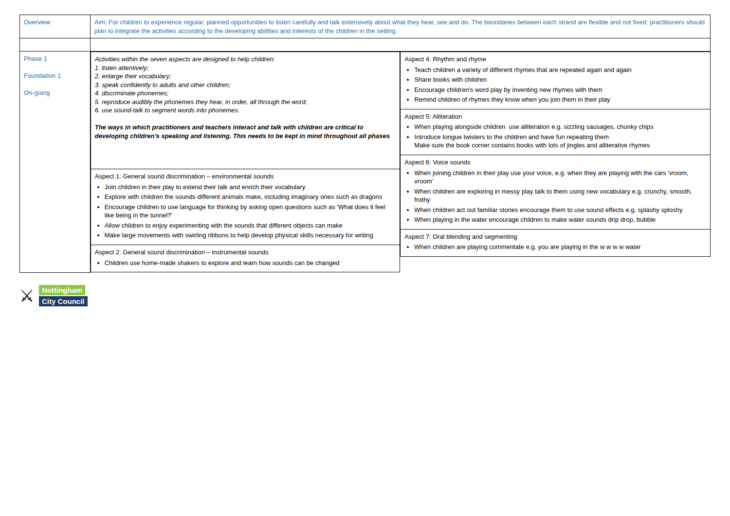| Overview | Aim: For children to experience regular, planned opportunities to listen carefully and talk extensively about what they hear, see and do. The boundaries between each strand are flexible and not fixed: practitioners should plan to integrate the activities according to the developing abilities and interests of the children in the setting. |
| Phase 1 Foundation 1 On-going | / Activities within the seven aspects are designed to help children: 1. listen attentively; 2. enlarge their vocabulary; 3. speak confidently to adults and other children; 4. discriminate phonemes; 5. reproduce audibly the phonemes they hear, in order, all through the word; 6. use sound-talk to segment words into phonemes. The ways in which practitioners and teachers interact and talk with children are critical to developing children's speaking and listening. This needs to be kept in mind throughout all phases / / Aspect 1: General sound discrimination – environmental sounds Join children in their play to extend their talk and enrich their vocabulary Explore with children the sounds different animals make, including imaginary ones such as dragons Encourage children to use language for thinking by asking open questions such as 'What does it feel like being in the tunnel?' Allow children to enjoy experimenting with the sounds that different objects can make Make large movements with swirling ribbons to help develop physical skills necessary for writing / / Aspect 2: General sound discrimination – instrumental sounds Children use home-made shakers to explore and learn how sounds can be changed / | / Aspect 4: Rhythm and rhyme Teach children a variety of different rhymes that are repeated again and again Share books with children Encourage children's word play by inventing new rhymes with them Remind children of rhymes they know when you join them in their play / / Aspect 5: Alliteration When playing alongside children use alliteration e.g. sizzling sausages, chunky chips Introduce tongue twisters to the children and have fun repeating them Make sure the book corner contains books with lots of jingles and alliterative rhymes / / Aspect 6: Voice sounds When joining children in their play use your voice, e.g. when they are playing with the cars 'vroom, vroom' When children are exploring in messy play talk to them using new vocabulary e.g. crunchy, smooth, frothy When children act out familiar stories encourage them to use sound effects e.g. splashy sploshy When playing in the water encourage children to make water sounds drip drop, bubble / / Aspect 7: Oral blending and segmenting When children are playing commentate e.g. you are playing in the w w w w water / |
⚔
Nottingham
City Council